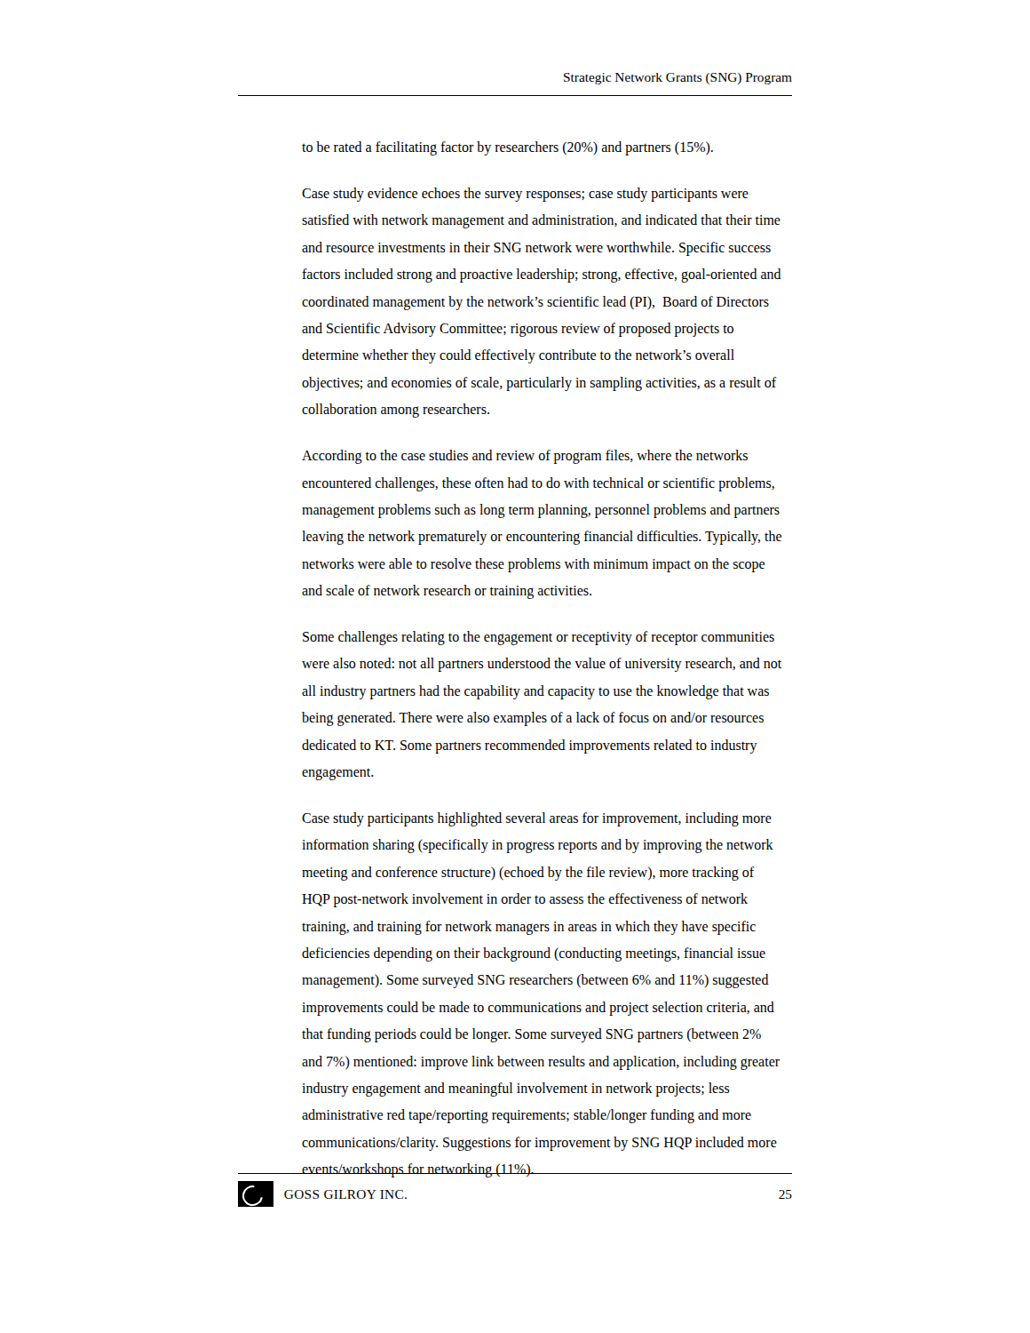Strategic Network Grants (SNG) Program
to be rated a facilitating factor by researchers (20%) and partners (15%).
Case study evidence echoes the survey responses; case study participants were satisfied with network management and administration, and indicated that their time and resource investments in their SNG network were worthwhile. Specific success factors included strong and proactive leadership; strong, effective, goal-oriented and coordinated management by the network’s scientific lead (PI), Board of Directors and Scientific Advisory Committee; rigorous review of proposed projects to determine whether they could effectively contribute to the network’s overall objectives; and economies of scale, particularly in sampling activities, as a result of collaboration among researchers.
According to the case studies and review of program files, where the networks encountered challenges, these often had to do with technical or scientific problems, management problems such as long term planning, personnel problems and partners leaving the network prematurely or encountering financial difficulties. Typically, the networks were able to resolve these problems with minimum impact on the scope and scale of network research or training activities.
Some challenges relating to the engagement or receptivity of receptor communities were also noted: not all partners understood the value of university research, and not all industry partners had the capability and capacity to use the knowledge that was being generated. There were also examples of a lack of focus on and/or resources dedicated to KT. Some partners recommended improvements related to industry engagement.
Case study participants highlighted several areas for improvement, including more information sharing (specifically in progress reports and by improving the network meeting and conference structure) (echoed by the file review), more tracking of HQP post-network involvement in order to assess the effectiveness of network training, and training for network managers in areas in which they have specific deficiencies depending on their background (conducting meetings, financial issue management). Some surveyed SNG researchers (between 6% and 11%) suggested improvements could be made to communications and project selection criteria, and that funding periods could be longer. Some surveyed SNG partners (between 2% and 7%) mentioned: improve link between results and application, including greater industry engagement and meaningful involvement in network projects; less administrative red tape/reporting requirements; stable/longer funding and more communications/clarity. Suggestions for improvement by SNG HQP included more events/workshops for networking (11%).
GOSS GILROY INC.
25